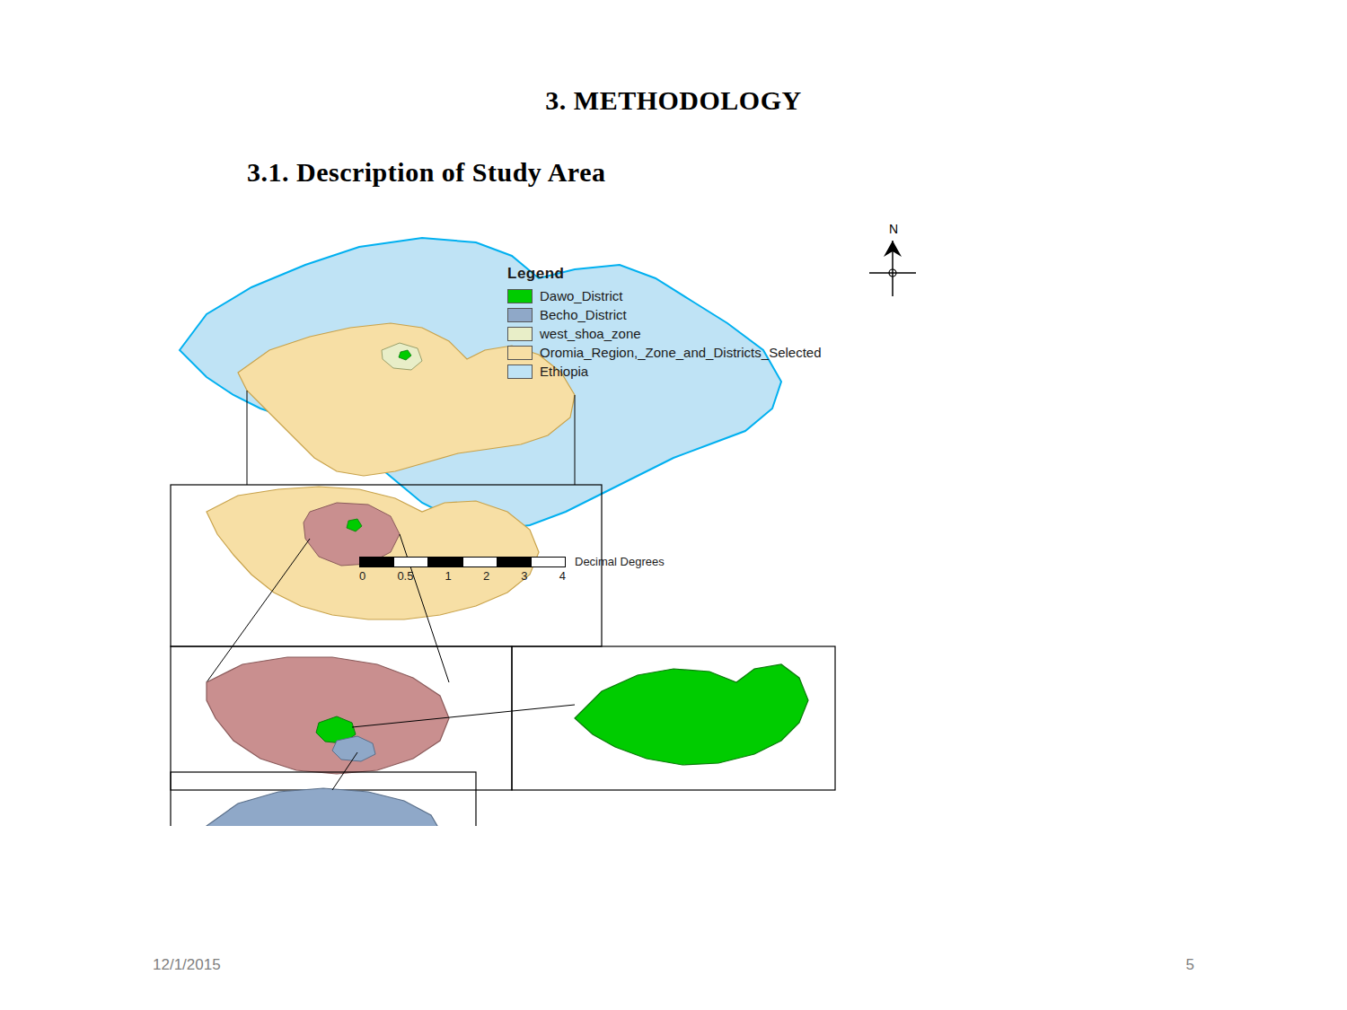3. METHODOLOGY
3.1. Description of Study Area
N
Legend
Dawo_District
Becho_District
west_shoa_zone
Oromia_Region,_Zone_and_Districts_Selected
Ethiopia
00.51234
Decimal Degrees
12/1/2015
5